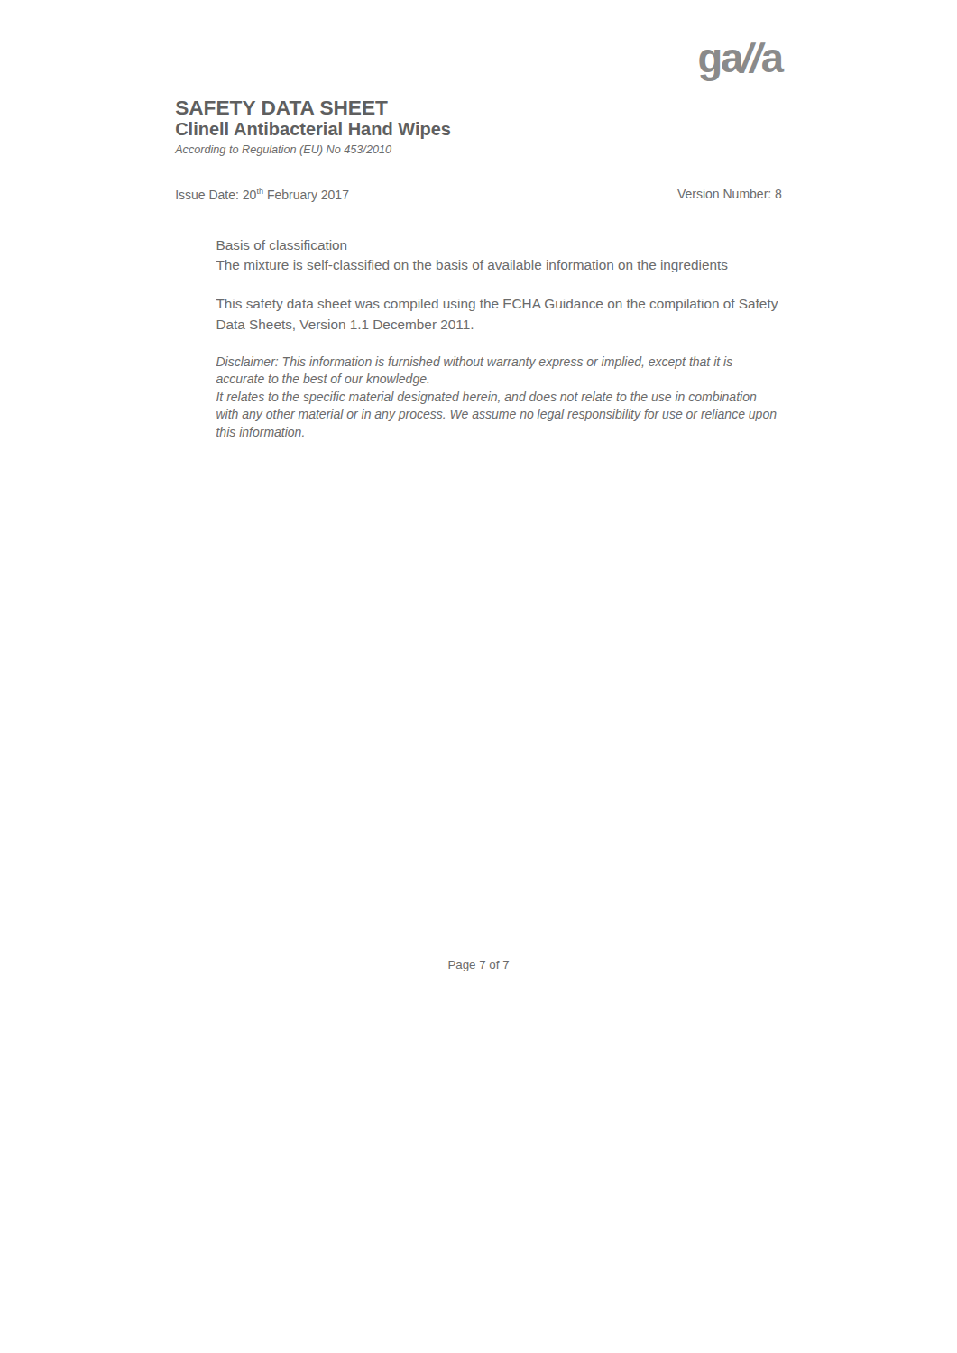ga//a
SAFETY DATA SHEET
Clinell Antibacterial Hand Wipes
According to Regulation (EU) No 453/2010
Issue Date: 20th February 2017 Version Number: 8
Basis of classification
The mixture is self-classified on the basis of available information on the ingredients
This safety data sheet was compiled using the ECHA Guidance on the compilation of Safety Data Sheets, Version 1.1 December 2011.
Disclaimer: This information is furnished without warranty express or implied, except that it is accurate to the best of our knowledge.
It relates to the specific material designated herein, and does not relate to the use in combination with any other material or in any process. We assume no legal responsibility for use or reliance upon this information.
Page 7 of 7